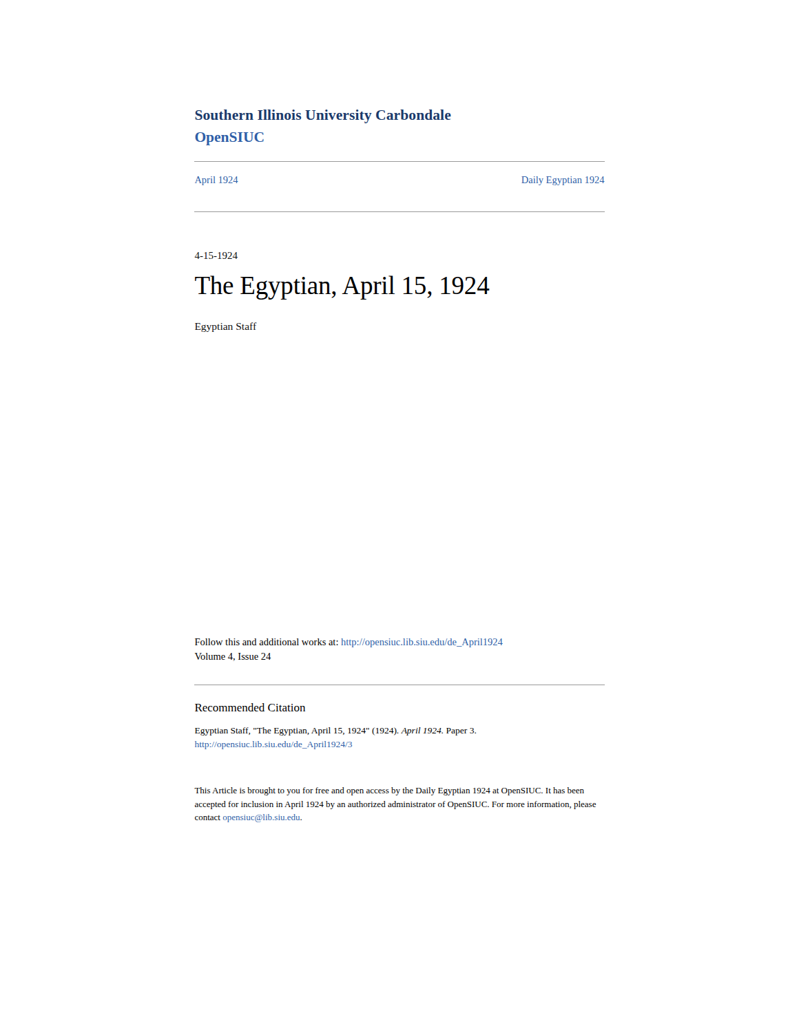Southern Illinois University Carbondale
OpenSIUC
April 1924
Daily Egyptian 1924
4-15-1924
The Egyptian, April 15, 1924
Egyptian Staff
Follow this and additional works at: http://opensiuc.lib.siu.edu/de_April1924
Volume 4, Issue 24
Recommended Citation
Egyptian Staff, "The Egyptian, April 15, 1924" (1924). April 1924. Paper 3.
http://opensiuc.lib.siu.edu/de_April1924/3
This Article is brought to you for free and open access by the Daily Egyptian 1924 at OpenSIUC. It has been accepted for inclusion in April 1924 by an authorized administrator of OpenSIUC. For more information, please contact opensiuc@lib.siu.edu.